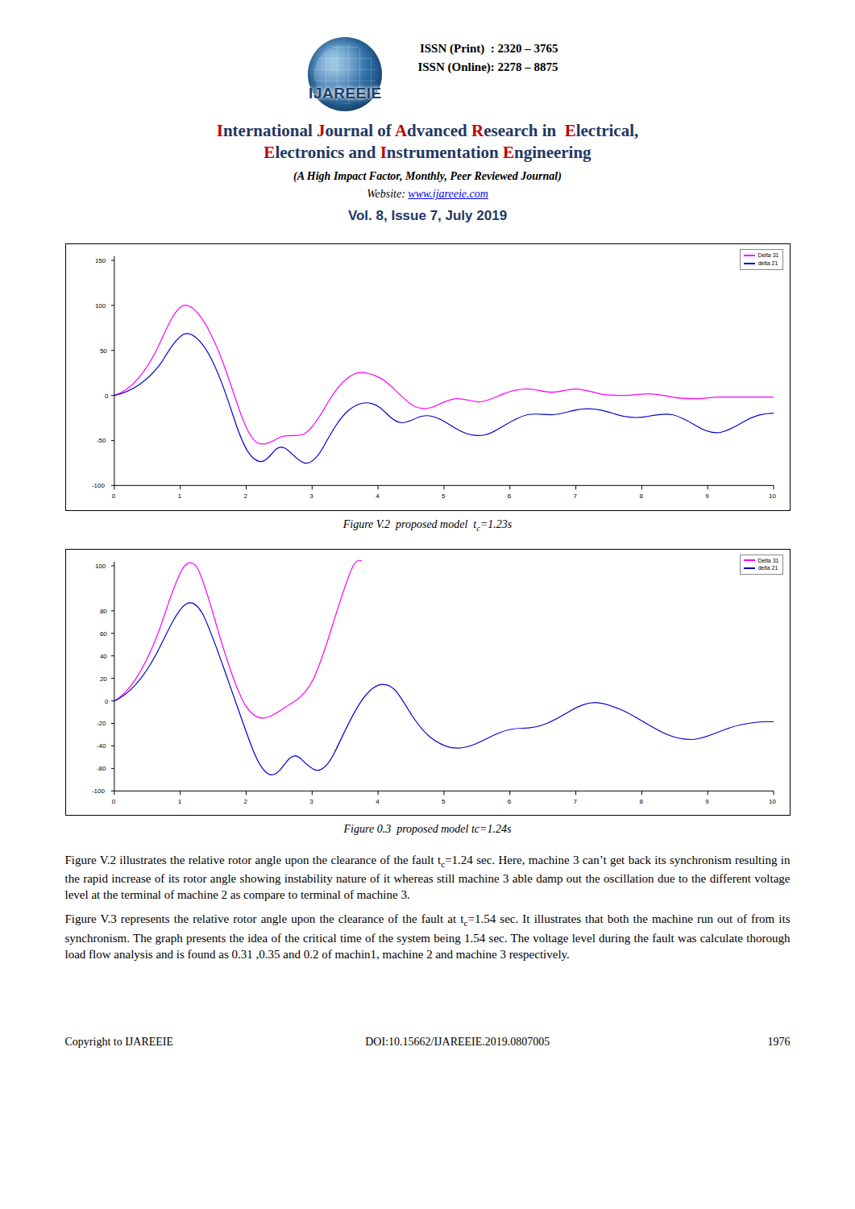IJAREEIE
ISSN (Print) : 2320 – 3765
ISSN (Online): 2278 – 8875
International Journal of Advanced Research in Electrical,
Electronics and Instrumentation Engineering
(A High Impact Factor, Monthly, Peer Reviewed Journal)
Website: www.ijareeie.com
Vol. 8, Issue 7, July 2019
Delta 31
delta 21
150 100 50 0 -50 -100 0 1 2 3 4 5 6 7 8 9 10
Figure V.2 proposed model tc=1.23s
Delta 31
delta 21
100 80 60 40 20 0 -20 -40 -80 -100 0 1 2 3 4 5 6 7 8 9 10
Figure 0.3 proposed model tc=1.24s
Figure V.2 illustrates the relative rotor angle upon the clearance of the fault tc=1.24 sec. Here, machine 3 can’t get back its synchronism resulting in the rapid increase of its rotor angle showing instability nature of it whereas still machine 3 able damp out the oscillation due to the different voltage level at the terminal of machine 2 as compare to terminal of machine 3.
Figure V.3 represents the relative rotor angle upon the clearance of the fault at tc=1.54 sec. It illustrates that both the machine run out of from its synchronism. The graph presents the idea of the critical time of the system being 1.54 sec. The voltage level during the fault was calculate thorough load flow analysis and is found as 0.31 ,0.35 and 0.2 of machin1, machine 2 and machine 3 respectively.
Copyright to IJAREEIE
DOI:10.15662/IJAREEIE.2019.0807005
1976